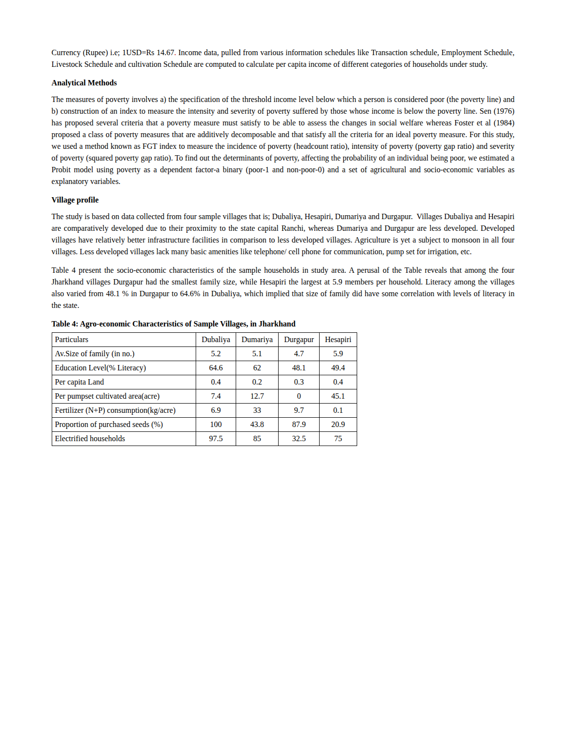Currency (Rupee) i.e; 1USD=Rs 14.67. Income data, pulled from various information schedules like Transaction schedule, Employment Schedule, Livestock Schedule and cultivation Schedule are computed to calculate per capita income of different categories of households under study.
Analytical Methods
The measures of poverty involves a) the specification of the threshold income level below which a person is considered poor (the poverty line) and b) construction of an index to measure the intensity and severity of poverty suffered by those whose income is below the poverty line. Sen (1976) has proposed several criteria that a poverty measure must satisfy to be able to assess the changes in social welfare whereas Foster et al (1984) proposed a class of poverty measures that are additively decomposable and that satisfy all the criteria for an ideal poverty measure. For this study, we used a method known as FGT index to measure the incidence of poverty (headcount ratio), intensity of poverty (poverty gap ratio) and severity of poverty (squared poverty gap ratio). To find out the determinants of poverty, affecting the probability of an individual being poor, we estimated a Probit model using poverty as a dependent factor-a binary (poor-1 and non-poor-0) and a set of agricultural and socio-economic variables as explanatory variables.
Village profile
The study is based on data collected from four sample villages that is; Dubaliya, Hesapiri, Dumariya and Durgapur. Villages Dubaliya and Hesapiri are comparatively developed due to their proximity to the state capital Ranchi, whereas Dumariya and Durgapur are less developed. Developed villages have relatively better infrastructure facilities in comparison to less developed villages. Agriculture is yet a subject to monsoon in all four villages. Less developed villages lack many basic amenities like telephone/ cell phone for communication, pump set for irrigation, etc.
Table 4 present the socio-economic characteristics of the sample households in study area. A perusal of the Table reveals that among the four Jharkhand villages Durgapur had the smallest family size, while Hesapiri the largest at 5.9 members per household. Literacy among the villages also varied from 48.1 % in Durgapur to 64.6% in Dubaliya, which implied that size of family did have some correlation with levels of literacy in the state.
Table 4: Agro-economic Characteristics of Sample Villages, in Jharkhand
| Particulars | Dubaliya | Dumariya | Durgapur | Hesapiri |
| --- | --- | --- | --- | --- |
| Av.Size of family (in no.) | 5.2 | 5.1 | 4.7 | 5.9 |
| Education Level(% Literacy) | 64.6 | 62 | 48.1 | 49.4 |
| Per capita Land | 0.4 | 0.2 | 0.3 | 0.4 |
| Per pumpset cultivated area(acre) | 7.4 | 12.7 | 0 | 45.1 |
| Fertilizer (N+P) consumption(kg/acre) | 6.9 | 33 | 9.7 | 0.1 |
| Proportion of purchased seeds (%) | 100 | 43.8 | 87.9 | 20.9 |
| Electrified households | 97.5 | 85 | 32.5 | 75 |